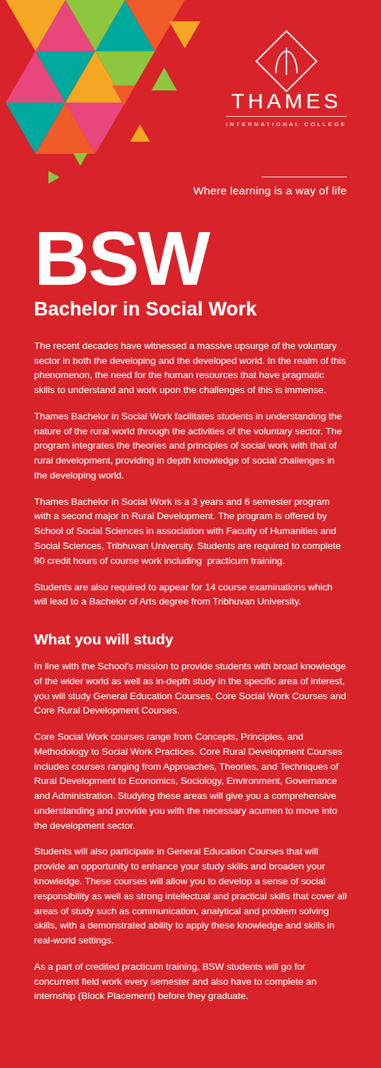THAMES
INTERNATIONAL COLLEGE
Where learning is a way of life
BSW
Bachelor in Social Work
The recent decades have witnessed a massive upsurge of the voluntary sector in both the developing and the developed world. In the realm of this phenomenon, the need for the human resources that have pragmatic skills to understand and work upon the challenges of this is immense.
Thames Bachelor in Social Work facilitates students in understanding the nature of the rural world through the activities of the voluntary sector. The program integrates the theories and principles of social work with that of rural development, providing in depth knowledge of social challenges in the developing world.
Thames Bachelor in Social Work is a 3 years and 6 semester program with a second major in Rural Development. The program is offered by School of Social Sciences in association with Faculty of Humanities and Social Sciences, Tribhuvan University. Students are required to complete 90 credit hours of course work including practicum training.
Students are also required to appear for 14 course examinations which will lead to a Bachelor of Arts degree from Tribhuvan University.
What you will study
In line with the School's mission to provide students with broad knowledge of the wider world as well as in-depth study in the specific area of interest, you will study General Education Courses, Core Social Work Courses and Core Rural Development Courses.
Core Social Work courses range from Concepts, Principles, and Methodology to Social Work Practices. Core Rural Development Courses includes courses ranging from Approaches, Theories, and Techniques of Rural Development to Economics, Sociology, Environment, Governance and Administration. Studying these areas will give you a comprehensive understanding and provide you with the necessary acumen to move into the development sector.
Students will also participate in General Education Courses that will provide an opportunity to enhance your study skills and broaden your knowledge. These courses will allow you to develop a sense of social responsibility as well as strong intellectual and practical skills that cover all areas of study such as communication, analytical and problem solving skills, with a demonstrated ability to apply these knowledge and skills in real-world settings.
As a part of credited practicum training, BSW students will go for concurrent field work every semester and also have to complete an internship (Block Placement) before they graduate.